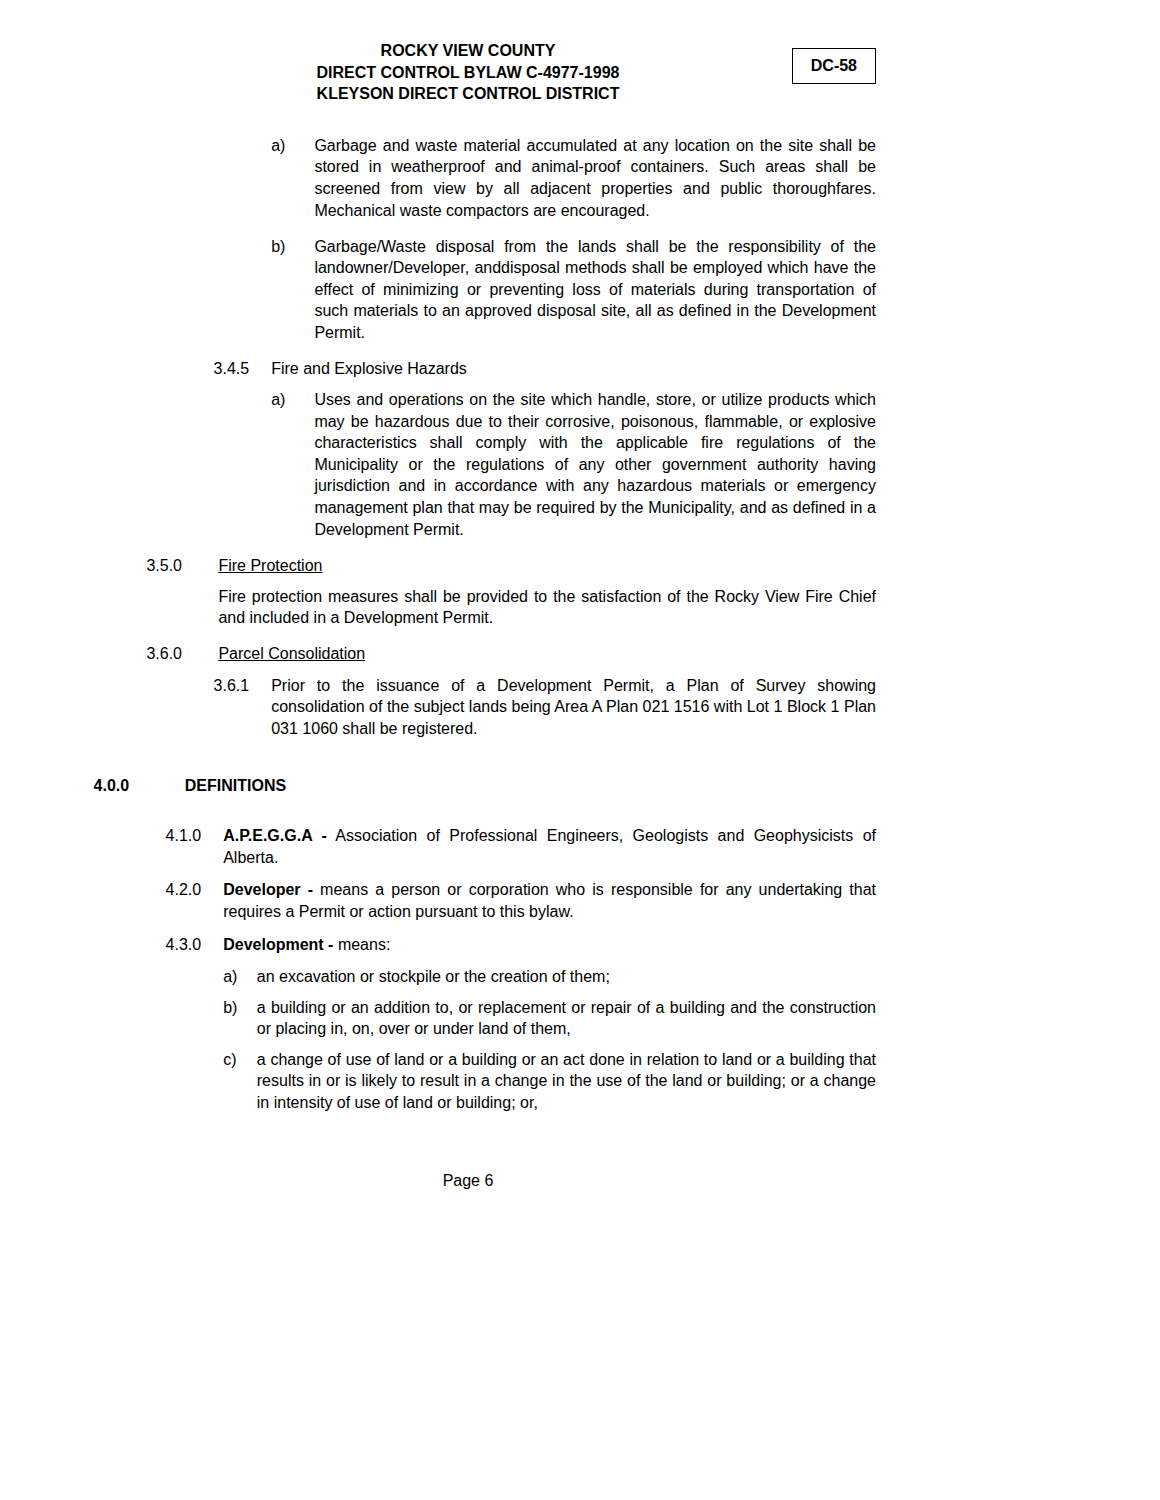ROCKY VIEW COUNTY DIRECT CONTROL BYLAW C-4977-1998 KLEYSON DIRECT CONTROL DISTRICT DC-58
a) Garbage and waste material accumulated at any location on the site shall be stored in weatherproof and animal-proof containers. Such areas shall be screened from view by all adjacent properties and public thoroughfares. Mechanical waste compactors are encouraged.
b) Garbage/Waste disposal from the lands shall be the responsibility of the landowner/Developer, anddisposal methods shall be employed which have the effect of minimizing or preventing loss of materials during transportation of such materials to an approved disposal site, all as defined in the Development Permit.
3.4.5 Fire and Explosive Hazards
a) Uses and operations on the site which handle, store, or utilize products which may be hazardous due to their corrosive, poisonous, flammable, or explosive characteristics shall comply with the applicable fire regulations of the Municipality or the regulations of any other government authority having jurisdiction and in accordance with any hazardous materials or emergency management plan that may be required by the Municipality, and as defined in a Development Permit.
3.5.0 Fire Protection
Fire protection measures shall be provided to the satisfaction of the Rocky View Fire Chief and included in a Development Permit.
3.6.0 Parcel Consolidation
3.6.1 Prior to the issuance of a Development Permit, a Plan of Survey showing consolidation of the subject lands being Area A Plan 021 1516 with Lot 1 Block 1 Plan 031 1060 shall be registered.
4.0.0 DEFINITIONS
4.1.0 A.P.E.G.G.A - Association of Professional Engineers, Geologists and Geophysicists of Alberta.
4.2.0 Developer - means a person or corporation who is responsible for any undertaking that requires a Permit or action pursuant to this bylaw.
4.3.0 Development - means:
a) an excavation or stockpile or the creation of them;
b) a building or an addition to, or replacement or repair of a building and the construction or placing in, on, over or under land of them,
c) a change of use of land or a building or an act done in relation to land or a building that results in or is likely to result in a change in the use of the land or building; or a change in intensity of use of land or building; or,
Page 6